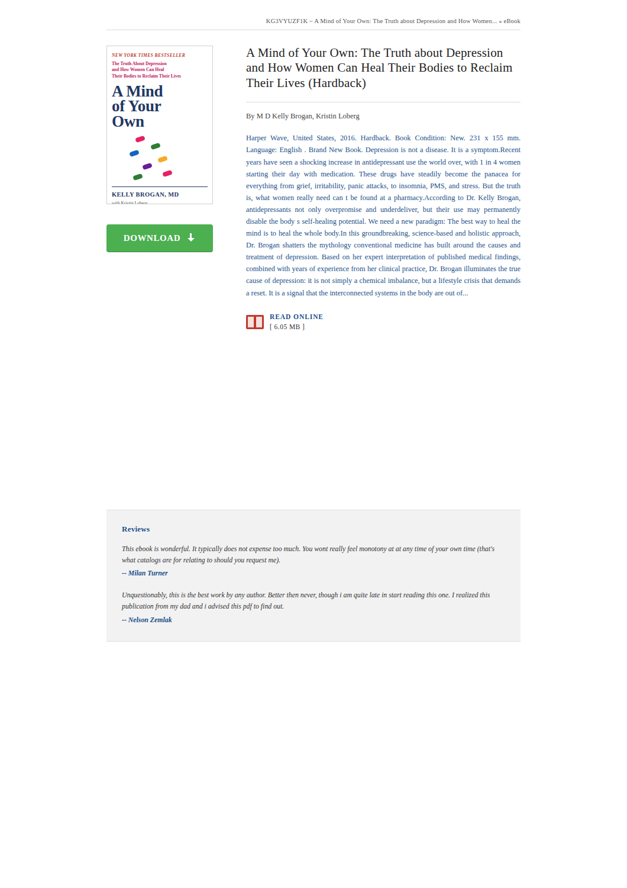KG3VYUZF1K ~ A Mind of Your Own: The Truth about Depression and How Women... « eBook
New York Times Bestseller
The Truth About Depression
and How Women Can Heal
Their Bodies to Reclaim Their Lives
A Mind
of Your
Own
KELLY BROGAN, MD
with Kristin Loberg
DOWNLOAD
A Mind of Your Own: The Truth about Depression and How Women Can Heal Their Bodies to Reclaim Their Lives (Hardback)
By M D Kelly Brogan, Kristin Loberg
Harper Wave, United States, 2016. Hardback. Book Condition: New. 231 x 155 mm. Language: English . Brand New Book. Depression is not a disease. It is a symptom.Recent years have seen a shocking increase in antidepressant use the world over, with 1 in 4 women starting their day with medication. These drugs have steadily become the panacea for everything from grief, irritability, panic attacks, to insomnia, PMS, and stress. But the truth is, what women really need can t be found at a pharmacy.According to Dr. Kelly Brogan, antidepressants not only overpromise and underdeliver, but their use may permanently disable the body s self-healing potential. We need a new paradigm: The best way to heal the mind is to heal the whole body.In this groundbreaking, science-based and holistic approach, Dr. Brogan shatters the mythology conventional medicine has built around the causes and treatment of depression. Based on her expert interpretation of published medical findings, combined with years of experience from her clinical practice, Dr. Brogan illuminates the true cause of depression: it is not simply a chemical imbalance, but a lifestyle crisis that demands a reset. It is a signal that the interconnected systems in the body are out of...
Read Online
[ 6.05 MB ]
Reviews
This ebook is wonderful. It typically does not expense too much. You wont really feel monotony at at any time of your own time (that's what catalogs are for relating to should you request me).
-- Milan Turner
Unquestionably, this is the best work by any author. Better then never, though i am quite late in start reading this one. I realized this publication from my dad and i advised this pdf to find out.
-- Nelson Zemlak